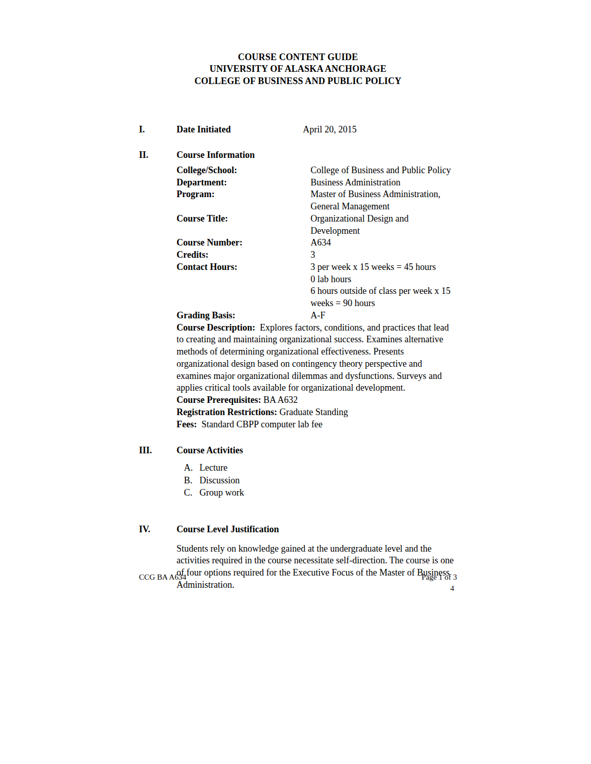COURSE CONTENT GUIDE
UNIVERSITY OF ALASKA ANCHORAGE
COLLEGE OF BUSINESS AND PUBLIC POLICY
I.
Date Initiated April 20, 2015
II.
Course Information
College/School:
College of Business and Public Policy
Department:
Business Administration
Program:
Master of Business Administration, General Management
Course Title:
Organizational Design and Development
Course Number:
A634
Credits:
3
Contact Hours:
3 per week x 15 weeks = 45 hours
0 lab hours
6 hours outside of class per week x 15 weeks = 90 hours
Grading Basis:
A-F
Course Description: Explores factors, conditions, and practices that lead to creating and maintaining organizational success. Examines alternative methods of determining organizational effectiveness. Presents organizational design based on contingency theory perspective and examines major organizational dilemmas and dysfunctions. Surveys and applies critical tools available for organizational development.
Course Prerequisites: BA A632
Registration Restrictions: Graduate Standing
Fees: Standard CBPP computer lab fee
III.
Course Activities
A. Lecture
B. Discussion
C. Group work
IV.
Course Level Justification
Students rely on knowledge gained at the undergraduate level and the activities required in the course necessitate self-direction. The course is one of four options required for the Executive Focus of the Master of Business Administration.
CCG BA A634
Page 1 of 3
4